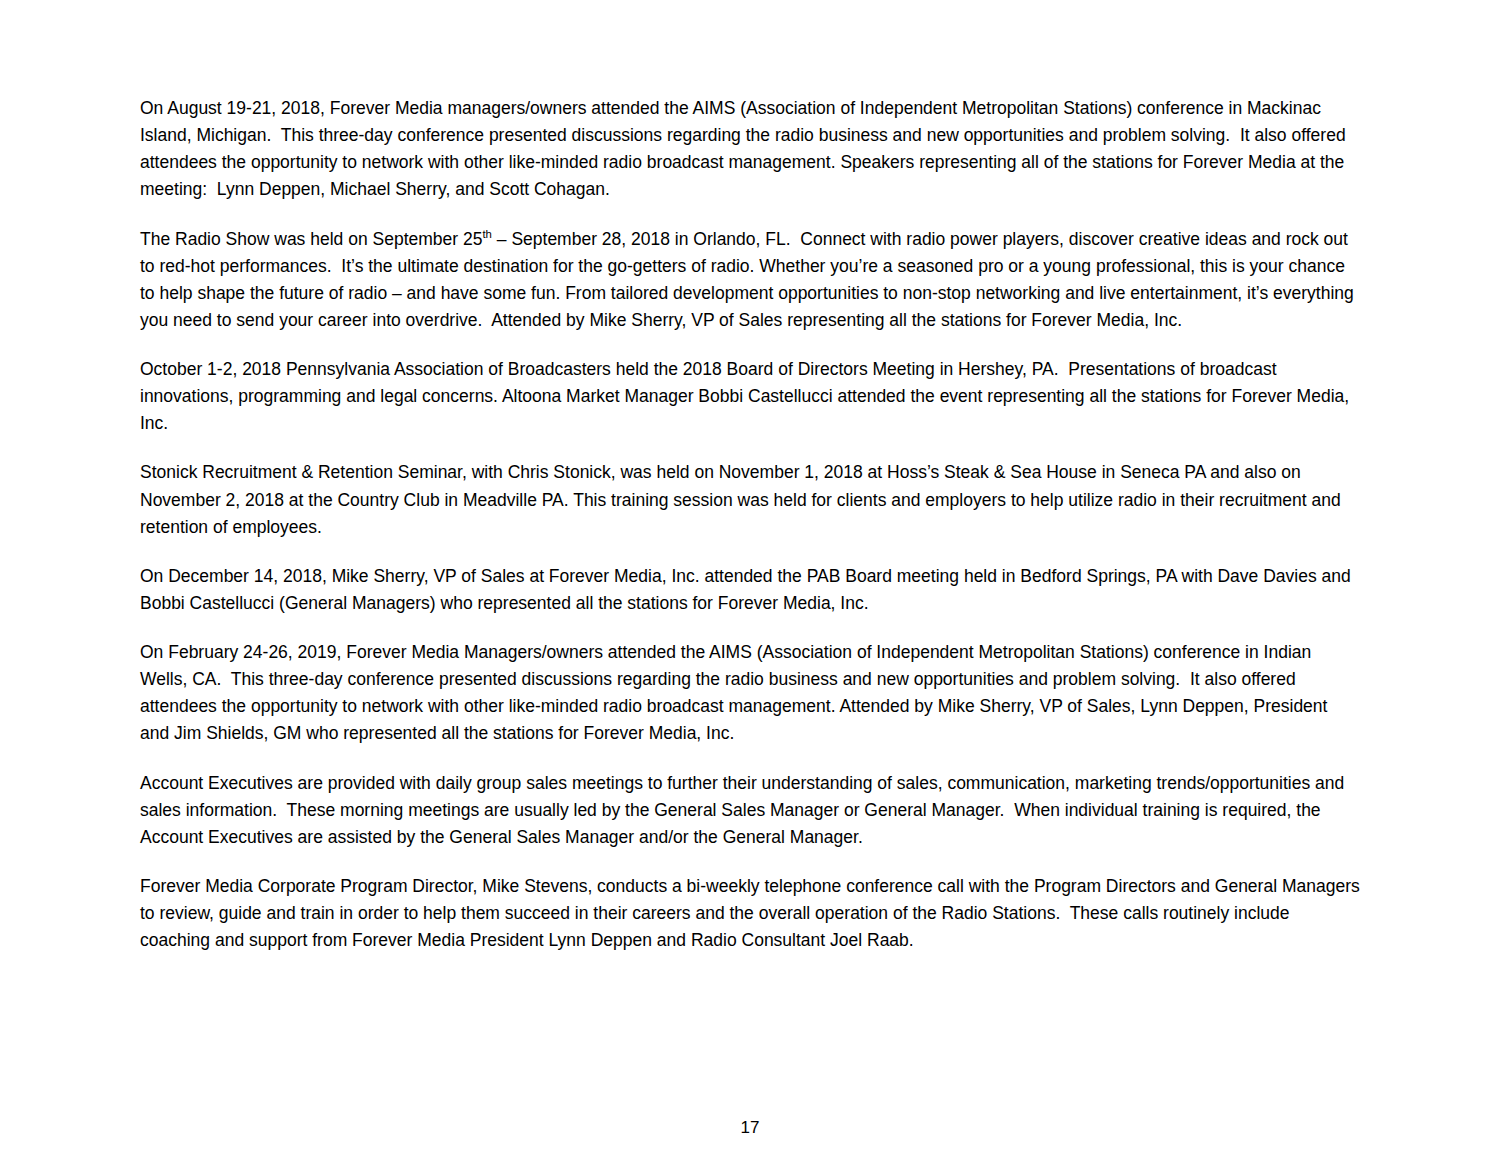On August 19-21, 2018, Forever Media managers/owners attended the AIMS (Association of Independent Metropolitan Stations) conference in Mackinac Island, Michigan. This three-day conference presented discussions regarding the radio business and new opportunities and problem solving. It also offered attendees the opportunity to network with other like-minded radio broadcast management. Speakers representing all of the stations for Forever Media at the meeting: Lynn Deppen, Michael Sherry, and Scott Cohagan.
The Radio Show was held on September 25th – September 28, 2018 in Orlando, FL. Connect with radio power players, discover creative ideas and rock out to red-hot performances. It’s the ultimate destination for the go-getters of radio. Whether you’re a seasoned pro or a young professional, this is your chance to help shape the future of radio – and have some fun. From tailored development opportunities to non-stop networking and live entertainment, it’s everything you need to send your career into overdrive. Attended by Mike Sherry, VP of Sales representing all the stations for Forever Media, Inc.
October 1-2, 2018 Pennsylvania Association of Broadcasters held the 2018 Board of Directors Meeting in Hershey, PA. Presentations of broadcast innovations, programming and legal concerns. Altoona Market Manager Bobbi Castellucci attended the event representing all the stations for Forever Media, Inc.
Stonick Recruitment & Retention Seminar, with Chris Stonick, was held on November 1, 2018 at Hoss’s Steak & Sea House in Seneca PA and also on November 2, 2018 at the Country Club in Meadville PA. This training session was held for clients and employers to help utilize radio in their recruitment and retention of employees.
On December 14, 2018, Mike Sherry, VP of Sales at Forever Media, Inc. attended the PAB Board meeting held in Bedford Springs, PA with Dave Davies and Bobbi Castellucci (General Managers) who represented all the stations for Forever Media, Inc.
On February 24-26, 2019, Forever Media Managers/owners attended the AIMS (Association of Independent Metropolitan Stations) conference in Indian Wells, CA. This three-day conference presented discussions regarding the radio business and new opportunities and problem solving. It also offered attendees the opportunity to network with other like-minded radio broadcast management. Attended by Mike Sherry, VP of Sales, Lynn Deppen, President and Jim Shields, GM who represented all the stations for Forever Media, Inc.
Account Executives are provided with daily group sales meetings to further their understanding of sales, communication, marketing trends/opportunities and sales information. These morning meetings are usually led by the General Sales Manager or General Manager. When individual training is required, the Account Executives are assisted by the General Sales Manager and/or the General Manager.
Forever Media Corporate Program Director, Mike Stevens, conducts a bi-weekly telephone conference call with the Program Directors and General Managers to review, guide and train in order to help them succeed in their careers and the overall operation of the Radio Stations. These calls routinely include coaching and support from Forever Media President Lynn Deppen and Radio Consultant Joel Raab.
17